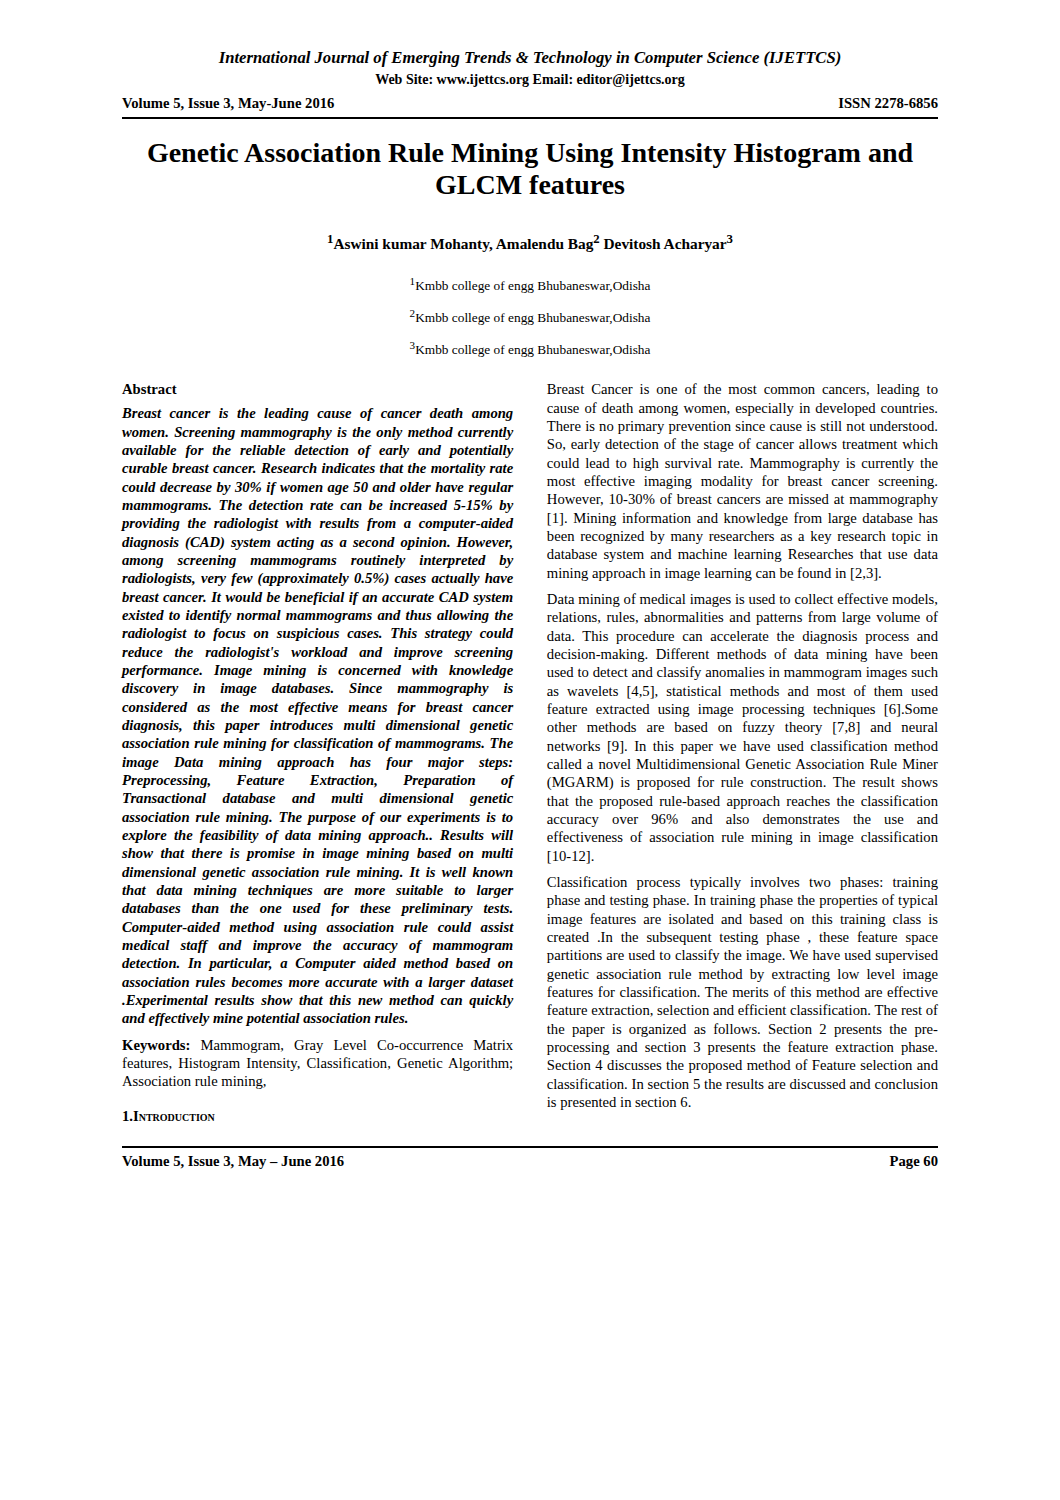International Journal of Emerging Trends & Technology in Computer Science (IJETTCS)
Web Site: www.ijettcs.org Email: editor@ijettcs.org
Volume 5, Issue 3, May-June 2016 ISSN 2278-6856
Genetic Association Rule Mining Using Intensity Histogram and GLCM features
1Aswini kumar Mohanty, Amalendu Bag2 Devitosh Acharyar3
1Kmbb college of engg Bhubaneswar,Odisha
2Kmbb college of engg Bhubaneswar,Odisha
3Kmbb college of engg Bhubaneswar,Odisha
Abstract
Breast cancer is the leading cause of cancer death among women. Screening mammography is the only method currently available for the reliable detection of early and potentially curable breast cancer. Research indicates that the mortality rate could decrease by 30% if women age 50 and older have regular mammograms. The detection rate can be increased 5-15% by providing the radiologist with results from a computer-aided diagnosis (CAD) system acting as a second opinion. However, among screening mammograms routinely interpreted by radiologists, very few (approximately 0.5%) cases actually have breast cancer. It would be beneficial if an accurate CAD system existed to identify normal mammograms and thus allowing the radiologist to focus on suspicious cases. This strategy could reduce the radiologist's workload and improve screening performance. Image mining is concerned with knowledge discovery in image databases. Since mammography is considered as the most effective means for breast cancer diagnosis, this paper introduces multi dimensional genetic association rule mining for classification of mammograms. The image Data mining approach has four major steps: Preprocessing, Feature Extraction, Preparation of Transactional database and multi dimensional genetic association rule mining. The purpose of our experiments is to explore the feasibility of data mining approach.. Results will show that there is promise in image mining based on multi dimensional genetic association rule mining. It is well known that data mining techniques are more suitable to larger databases than the one used for these preliminary tests. Computer-aided method using association rule could assist medical staff and improve the accuracy of mammogram detection. In particular, a Computer aided method based on association rules becomes more accurate with a larger dataset .Experimental results show that this new method can quickly and effectively mine potential association rules.
Keywords: Mammogram, Gray Level Co-occurrence Matrix features, Histogram Intensity, Classification, Genetic Algorithm; Association rule mining,
1.Introduction
Breast Cancer is one of the most common cancers, leading to cause of death among women, especially in developed countries. There is no primary prevention since cause is still not understood. So, early detection of the stage of cancer allows treatment which could lead to high survival rate. Mammography is currently the most effective imaging modality for breast cancer screening. However, 10-30% of breast cancers are missed at mammography [1]. Mining information and knowledge from large database has been recognized by many researchers as a key research topic in database system and machine learning Researches that use data mining approach in image learning can be found in [2,3].
Data mining of medical images is used to collect effective models, relations, rules, abnormalities and patterns from large volume of data. This procedure can accelerate the diagnosis process and decision-making. Different methods of data mining have been used to detect and classify anomalies in mammogram images such as wavelets [4,5], statistical methods and most of them used feature extracted using image processing techniques [6].Some other methods are based on fuzzy theory [7,8] and neural networks [9]. In this paper we have used classification method called a novel Multidimensional Genetic Association Rule Miner (MGARM) is proposed for rule construction. The result shows that the proposed rule-based approach reaches the classification accuracy over 96% and also demonstrates the use and effectiveness of association rule mining in image classification [10-12].
Classification process typically involves two phases: training phase and testing phase. In training phase the properties of typical image features are isolated and based on this training class is created .In the subsequent testing phase , these feature space partitions are used to classify the image. We have used supervised genetic association rule method by extracting low level image features for classification. The merits of this method are effective feature extraction, selection and efficient classification. The rest of the paper is organized as follows. Section 2 presents the pre-processing and section 3 presents the feature extraction phase. Section 4 discusses the proposed method of Feature selection and classification. In section 5 the results are discussed and conclusion is presented in section 6.
Volume 5, Issue 3, May – June 2016 Page 60